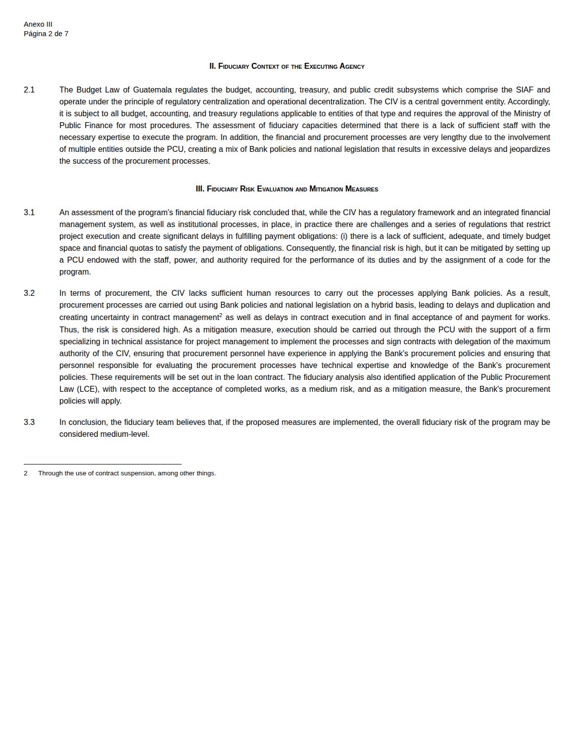Anexo III
Página 2 de 7
II. Fiduciary Context of the Executing Agency
2.1
The Budget Law of Guatemala regulates the budget, accounting, treasury, and public credit subsystems which comprise the SIAF and operate under the principle of regulatory centralization and operational decentralization. The CIV is a central government entity. Accordingly, it is subject to all budget, accounting, and treasury regulations applicable to entities of that type and requires the approval of the Ministry of Public Finance for most procedures. The assessment of fiduciary capacities determined that there is a lack of sufficient staff with the necessary expertise to execute the program. In addition, the financial and procurement processes are very lengthy due to the involvement of multiple entities outside the PCU, creating a mix of Bank policies and national legislation that results in excessive delays and jeopardizes the success of the procurement processes.
III. Fiduciary Risk Evaluation and Mitigation Measures
3.1
An assessment of the program's financial fiduciary risk concluded that, while the CIV has a regulatory framework and an integrated financial management system, as well as institutional processes, in place, in practice there are challenges and a series of regulations that restrict project execution and create significant delays in fulfilling payment obligations: (i) there is a lack of sufficient, adequate, and timely budget space and financial quotas to satisfy the payment of obligations. Consequently, the financial risk is high, but it can be mitigated by setting up a PCU endowed with the staff, power, and authority required for the performance of its duties and by the assignment of a code for the program.
3.2
In terms of procurement, the CIV lacks sufficient human resources to carry out the processes applying Bank policies. As a result, procurement processes are carried out using Bank policies and national legislation on a hybrid basis, leading to delays and duplication and creating uncertainty in contract management2 as well as delays in contract execution and in final acceptance of and payment for works. Thus, the risk is considered high. As a mitigation measure, execution should be carried out through the PCU with the support of a firm specializing in technical assistance for project management to implement the processes and sign contracts with delegation of the maximum authority of the CIV, ensuring that procurement personnel have experience in applying the Bank's procurement policies and ensuring that personnel responsible for evaluating the procurement processes have technical expertise and knowledge of the Bank's procurement policies. These requirements will be set out in the loan contract. The fiduciary analysis also identified application of the Public Procurement Law (LCE), with respect to the acceptance of completed works, as a medium risk, and as a mitigation measure, the Bank's procurement policies will apply.
3.3
In conclusion, the fiduciary team believes that, if the proposed measures are implemented, the overall fiduciary risk of the program may be considered medium-level.
2
Through the use of contract suspension, among other things.